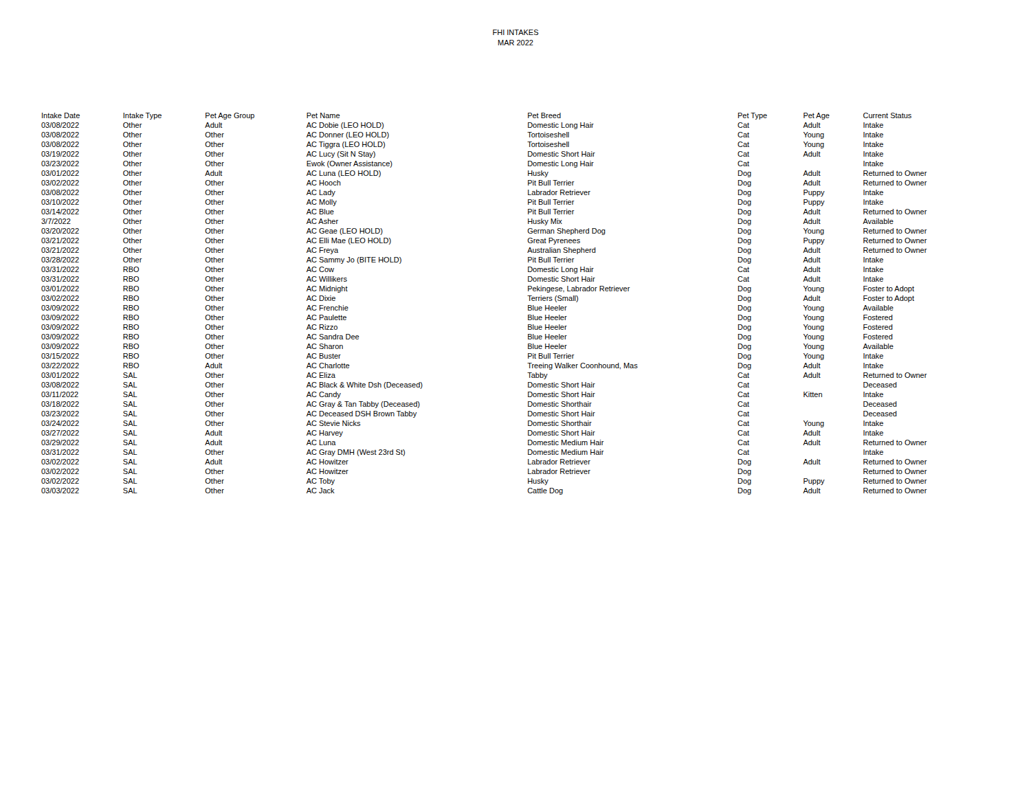FHI INTAKES
MAR 2022
| Intake Date | Intake Type | Pet Age Group | Pet Name | Pet Breed | Pet Type | Pet Age | Current Status |
| --- | --- | --- | --- | --- | --- | --- | --- |
| 03/08/2022 | Other | Adult | AC Dobie (LEO HOLD) | Domestic Long Hair | Cat | Adult | Intake |
| 03/08/2022 | Other | Other | AC Donner (LEO HOLD) | Tortoiseshell | Cat | Young | Intake |
| 03/08/2022 | Other | Other | AC Tiggra (LEO HOLD) | Tortoiseshell | Cat | Young | Intake |
| 03/19/2022 | Other | Other | AC Lucy (Sit N Stay) | Domestic Short Hair | Cat | Adult | Intake |
| 03/23/2022 | Other | Other | Ewok (Owner Assistance) | Domestic Long Hair | Cat | | Intake |
| 03/01/2022 | Other | Adult | AC Luna (LEO HOLD) | Husky | Dog | Adult | Returned to Owner |
| 03/02/2022 | Other | Other | AC Hooch | Pit Bull Terrier | Dog | Adult | Returned to Owner |
| 03/08/2022 | Other | Other | AC Lady | Labrador Retriever | Dog | Puppy | Intake |
| 03/10/2022 | Other | Other | AC Molly | Pit Bull Terrier | Dog | Puppy | Intake |
| 03/14/2022 | Other | Other | AC Blue | Pit Bull Terrier | Dog | Adult | Returned to Owner |
| 3/7/2022 | Other | Other | AC Asher | Husky Mix | Dog | Adult | Available |
| 03/20/2022 | Other | Other | AC Geae (LEO HOLD) | German Shepherd Dog | Dog | Young | Returned to Owner |
| 03/21/2022 | Other | Other | AC Elli Mae (LEO HOLD) | Great Pyrenees | Dog | Puppy | Returned to Owner |
| 03/21/2022 | Other | Other | AC Freya | Australian Shepherd | Dog | Adult | Returned to Owner |
| 03/28/2022 | Other | Other | AC Sammy Jo (BITE HOLD) | Pit Bull Terrier | Dog | Adult | Intake |
| 03/31/2022 | RBO | Other | AC Cow | Domestic Long Hair | Cat | Adult | Intake |
| 03/31/2022 | RBO | Other | AC Willikers | Domestic Short Hair | Cat | Adult | Intake |
| 03/01/2022 | RBO | Other | AC Midnight | Pekingese, Labrador Retriever | Dog | Young | Foster to Adopt |
| 03/02/2022 | RBO | Other | AC Dixie | Terriers (Small) | Dog | Adult | Foster to Adopt |
| 03/09/2022 | RBO | Other | AC Frenchie | Blue Heeler | Dog | Young | Available |
| 03/09/2022 | RBO | Other | AC Paulette | Blue Heeler | Dog | Young | Fostered |
| 03/09/2022 | RBO | Other | AC Rizzo | Blue Heeler | Dog | Young | Fostered |
| 03/09/2022 | RBO | Other | AC Sandra Dee | Blue Heeler | Dog | Young | Fostered |
| 03/09/2022 | RBO | Other | AC Sharon | Blue Heeler | Dog | Young | Available |
| 03/15/2022 | RBO | Other | AC Buster | Pit Bull Terrier | Dog | Young | Intake |
| 03/22/2022 | RBO | Adult | AC Charlotte | Treeing Walker Coonhound, Mas | Dog | Adult | Intake |
| 03/01/2022 | SAL | Other | AC Eliza | Tabby | Cat | Adult | Returned to Owner |
| 03/08/2022 | SAL | Other | AC Black & White Dsh (Deceased) | Domestic Short Hair | Cat | | Deceased |
| 03/11/2022 | SAL | Other | AC Candy | Domestic Short Hair | Cat | Kitten | Intake |
| 03/18/2022 | SAL | Other | AC Gray & Tan Tabby (Deceased) | Domestic Shorthair | Cat | | Deceased |
| 03/23/2022 | SAL | Other | AC Deceased DSH Brown Tabby | Domestic Short Hair | Cat | | Deceased |
| 03/24/2022 | SAL | Other | AC Stevie Nicks | Domestic Shorthair | Cat | Young | Intake |
| 03/27/2022 | SAL | Adult | AC Harvey | Domestic Short Hair | Cat | Adult | Intake |
| 03/29/2022 | SAL | Adult | AC Luna | Domestic Medium Hair | Cat | Adult | Returned to Owner |
| 03/31/2022 | SAL | Other | AC Gray DMH (West 23rd St) | Domestic Medium Hair | Cat | | Intake |
| 03/02/2022 | SAL | Adult | AC Howitzer | Labrador Retriever | Dog | Adult | Returned to Owner |
| 03/02/2022 | SAL | Other | AC Howitzer | Labrador Retriever | Dog | | Returned to Owner |
| 03/02/2022 | SAL | Other | AC Toby | Husky | Dog | Puppy | Returned to Owner |
| 03/03/2022 | SAL | Other | AC Jack | Cattle Dog | Dog | Adult | Returned to Owner |